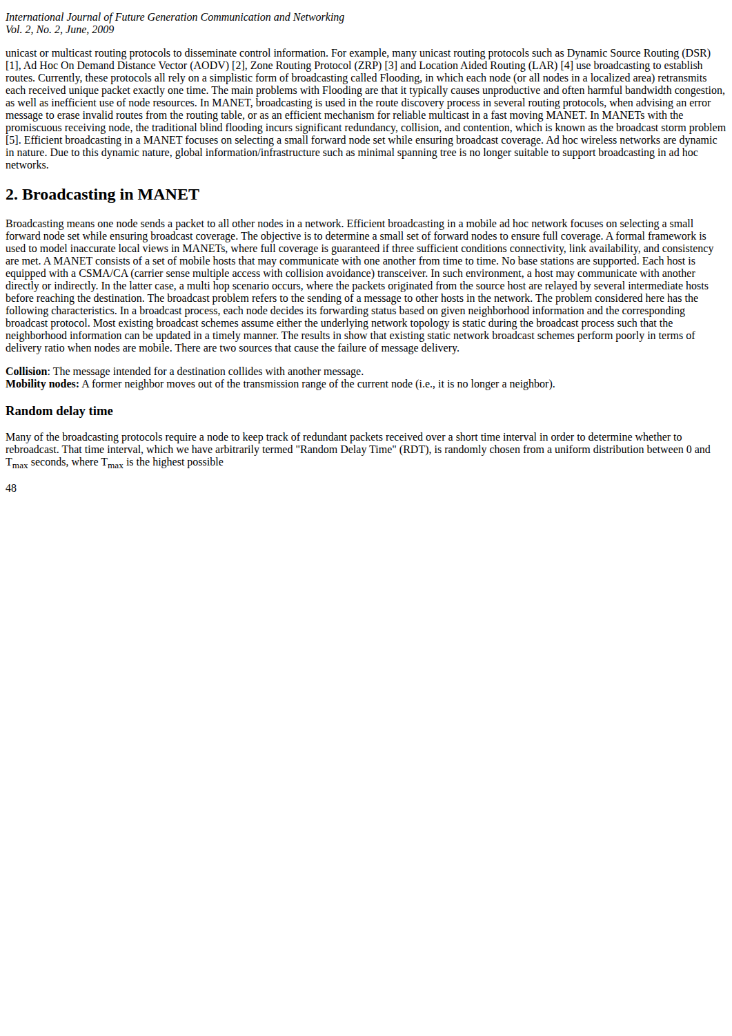International Journal of Future Generation Communication and Networking
Vol. 2, No. 2, June, 2009
unicast or multicast routing protocols to disseminate control information. For example, many unicast routing protocols such as Dynamic Source Routing (DSR) [1], Ad Hoc On Demand Distance Vector (AODV) [2], Zone Routing Protocol (ZRP) [3] and Location Aided Routing (LAR) [4] use broadcasting to establish routes. Currently, these protocols all rely on a simplistic form of broadcasting called Flooding, in which each node (or all nodes in a localized area) retransmits each received unique packet exactly one time. The main problems with Flooding are that it typically causes unproductive and often harmful bandwidth congestion, as well as inefficient use of node resources. In MANET, broadcasting is used in the route discovery process in several routing protocols, when advising an error message to erase invalid routes from the routing table, or as an efficient mechanism for reliable multicast in a fast moving MANET. In MANETs with the promiscuous receiving node, the traditional blind flooding incurs significant redundancy, collision, and contention, which is known as the broadcast storm problem [5]. Efficient broadcasting in a MANET focuses on selecting a small forward node set while ensuring broadcast coverage. Ad hoc wireless networks are dynamic in nature. Due to this dynamic nature, global information/infrastructure such as minimal spanning tree is no longer suitable to support broadcasting in ad hoc networks.
2. Broadcasting in MANET
Broadcasting means one node sends a packet to all other nodes in a network. Efficient broadcasting in a mobile ad hoc network focuses on selecting a small forward node set while ensuring broadcast coverage. The objective is to determine a small set of forward nodes to ensure full coverage. A formal framework is used to model inaccurate local views in MANETs, where full coverage is guaranteed if three sufficient conditions connectivity, link availability, and consistency are met. A MANET consists of a set of mobile hosts that may communicate with one another from time to time. No base stations are supported. Each host is equipped with a CSMA/CA (carrier sense multiple access with collision avoidance) transceiver. In such environment, a host may communicate with another directly or indirectly. In the latter case, a multi hop scenario occurs, where the packets originated from the source host are relayed by several intermediate hosts before reaching the destination. The broadcast problem refers to the sending of a message to other hosts in the network. The problem considered here has the following characteristics. In a broadcast process, each node decides its forwarding status based on given neighborhood information and the corresponding broadcast protocol. Most existing broadcast schemes assume either the underlying network topology is static during the broadcast process such that the neighborhood information can be updated in a timely manner. The results in show that existing static network broadcast schemes perform poorly in terms of delivery ratio when nodes are mobile. There are two sources that cause the failure of message delivery.
Collision: The message intended for a destination collides with another message.
Mobility nodes: A former neighbor moves out of the transmission range of the current node (i.e., it is no longer a neighbor).
Random delay time
Many of the broadcasting protocols require a node to keep track of redundant packets received over a short time interval in order to determine whether to rebroadcast. That time interval, which we have arbitrarily termed "Random Delay Time" (RDT), is randomly chosen from a uniform distribution between 0 and Tmax seconds, where Tmax is the highest possible
48